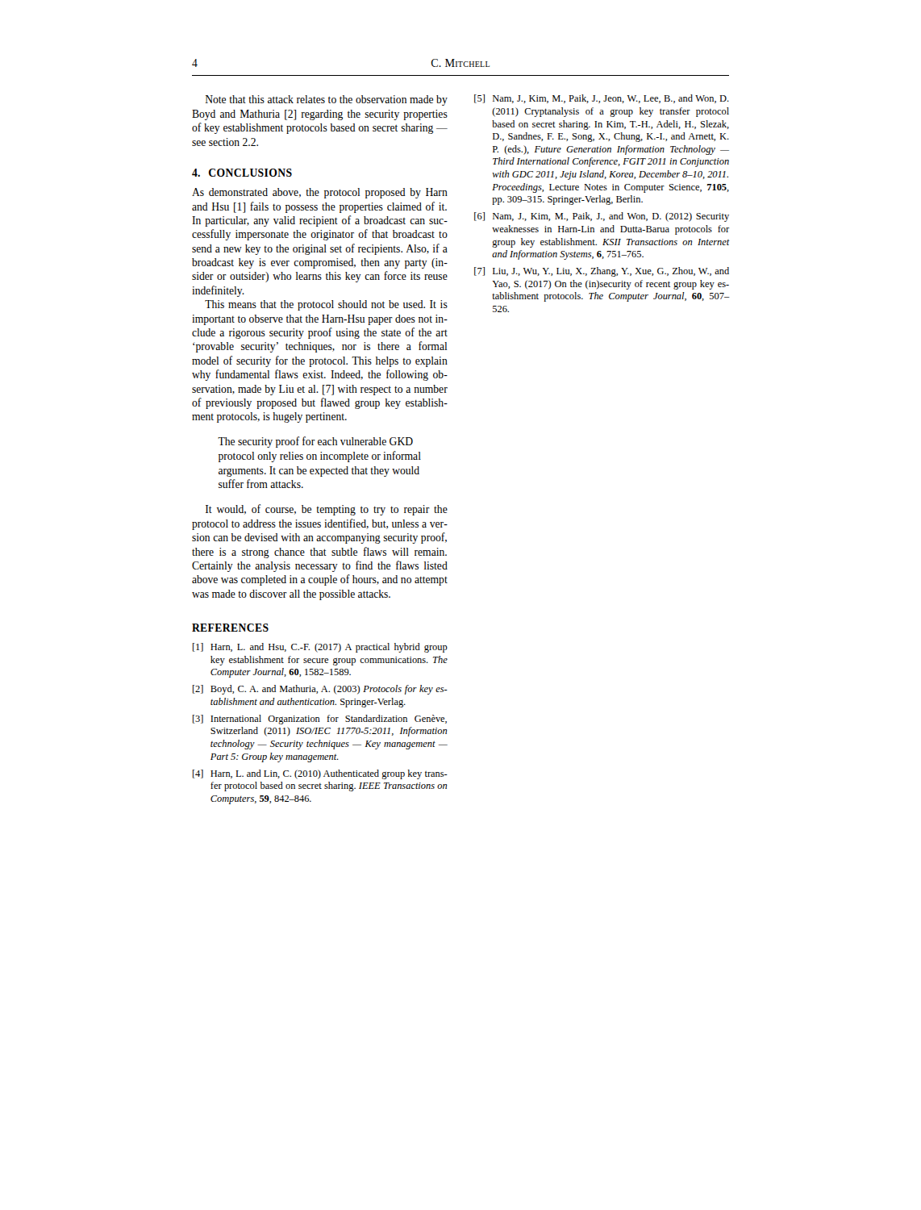4
C. Mitchell
Note that this attack relates to the observation made by Boyd and Mathuria [2] regarding the security properties of key establishment protocols based on secret sharing — see section 2.2.
4. CONCLUSIONS
As demonstrated above, the protocol proposed by Harn and Hsu [1] fails to possess the properties claimed of it. In particular, any valid recipient of a broadcast can successfully impersonate the originator of that broadcast to send a new key to the original set of recipients. Also, if a broadcast key is ever compromised, then any party (insider or outsider) who learns this key can force its reuse indefinitely.
This means that the protocol should not be used. It is important to observe that the Harn-Hsu paper does not include a rigorous security proof using the state of the art ‘provable security’ techniques, nor is there a formal model of security for the protocol. This helps to explain why fundamental flaws exist. Indeed, the following observation, made by Liu et al. [7] with respect to a number of previously proposed but flawed group key establishment protocols, is hugely pertinent.
The security proof for each vulnerable GKD protocol only relies on incomplete or informal arguments. It can be expected that they would suffer from attacks.
It would, of course, be tempting to try to repair the protocol to address the issues identified, but, unless a version can be devised with an accompanying security proof, there is a strong chance that subtle flaws will remain. Certainly the analysis necessary to find the flaws listed above was completed in a couple of hours, and no attempt was made to discover all the possible attacks.
REFERENCES
[1] Harn, L. and Hsu, C.-F. (2017) A practical hybrid group key establishment for secure group communications. The Computer Journal, 60, 1582–1589.
[2] Boyd, C. A. and Mathuria, A. (2003) Protocols for key establishment and authentication. Springer-Verlag.
[3] International Organization for Standardization Genève, Switzerland (2011) ISO/IEC 11770-5:2011, Information technology — Security techniques — Key management — Part 5: Group key management.
[4] Harn, L. and Lin, C. (2010) Authenticated group key transfer protocol based on secret sharing. IEEE Transactions on Computers, 59, 842–846.
[5] Nam, J., Kim, M., Paik, J., Jeon, W., Lee, B., and Won, D. (2011) Cryptanalysis of a group key transfer protocol based on secret sharing. In Kim, T.-H., Adeli, H., Slezak, D., Sandnes, F. E., Song, X., Chung, K.-I., and Arnett, K. P. (eds.), Future Generation Information Technology — Third International Conference, FGIT 2011 in Conjunction with GDC 2011, Jeju Island, Korea, December 8–10, 2011. Proceedings, Lecture Notes in Computer Science, 7105, pp. 309–315. Springer-Verlag, Berlin.
[6] Nam, J., Kim, M., Paik, J., and Won, D. (2012) Security weaknesses in Harn-Lin and Dutta-Barua protocols for group key establishment. KSII Transactions on Internet and Information Systems, 6, 751–765.
[7] Liu, J., Wu, Y., Liu, X., Zhang, Y., Xue, G., Zhou, W., and Yao, S. (2017) On the (in)security of recent group key establishment protocols. The Computer Journal, 60, 507–526.